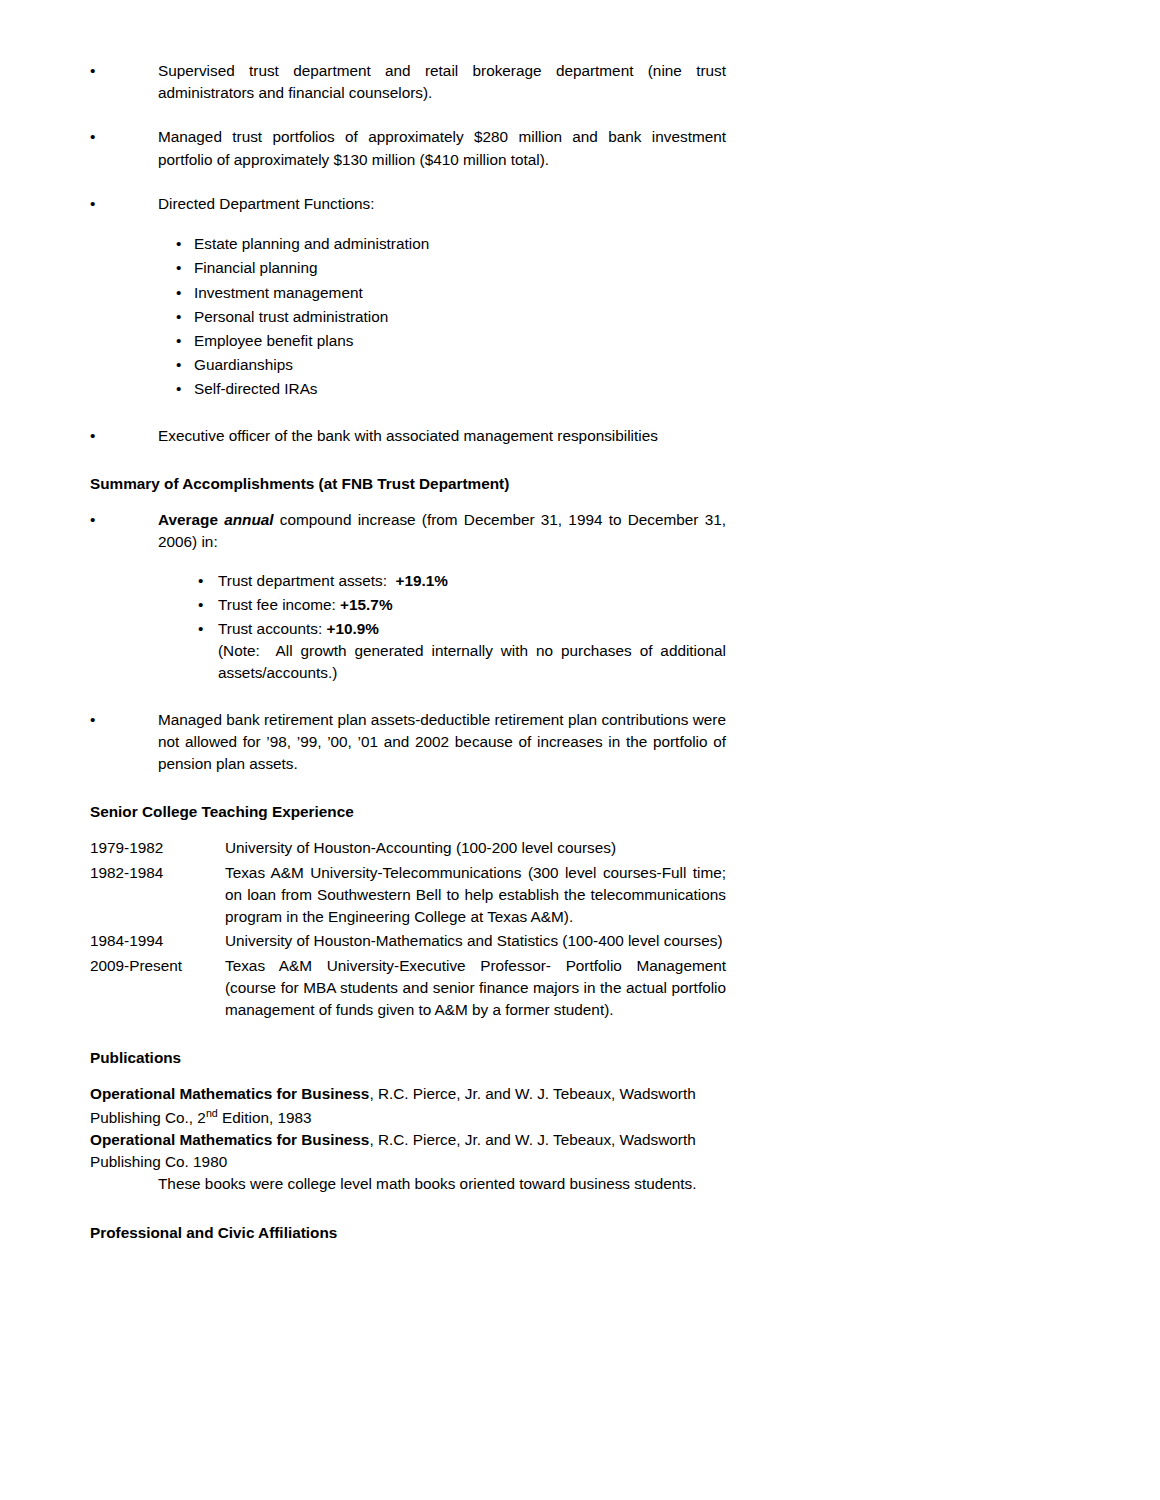•
Supervised trust department and retail brokerage department (nine trust administrators and financial counselors).
•
Managed trust portfolios of approximately $280 million and bank investment portfolio of approximately $130 million ($410 million total).
•
Directed Department Functions:
Estate planning and administration
Financial planning
Investment management
Personal trust administration
Employee benefit plans
Guardianships
Self-directed IRAs
•
Executive officer of the bank with associated management responsibilities
Summary of Accomplishments (at FNB Trust Department)
•
Average annual compound increase (from December 31, 1994 to December 31, 2006) in:
Trust department assets: +19.1%
Trust fee income: +15.7%
Trust accounts: +10.9% (Note: All growth generated internally with no purchases of additional assets/accounts.)
•
Managed bank retirement plan assets-deductible retirement plan contributions were not allowed for ’98, ’99, ’00, ’01 and 2002 because of increases in the portfolio of pension plan assets.
Senior College Teaching Experience
1979-1982
University of Houston-Accounting (100-200 level courses)
1982-1984
Texas A&M University-Telecommunications (300 level courses-Full time; on loan from Southwestern Bell to help establish the telecommunications program in the Engineering College at Texas A&M).
1984-1994
University of Houston-Mathematics and Statistics (100-400 level courses)
2009-Present
Texas A&M University-Executive Professor- Portfolio Management (course for MBA students and senior finance majors in the actual portfolio management of funds given to A&M by a former student).
Publications
Operational Mathematics for Business, R.C. Pierce, Jr. and W. J. Tebeaux, Wadsworth Publishing Co., 2nd Edition, 1983
Operational Mathematics for Business, R.C. Pierce, Jr. and W. J. Tebeaux, Wadsworth Publishing Co. 1980
These books were college level math books oriented toward business students.
Professional and Civic Affiliations